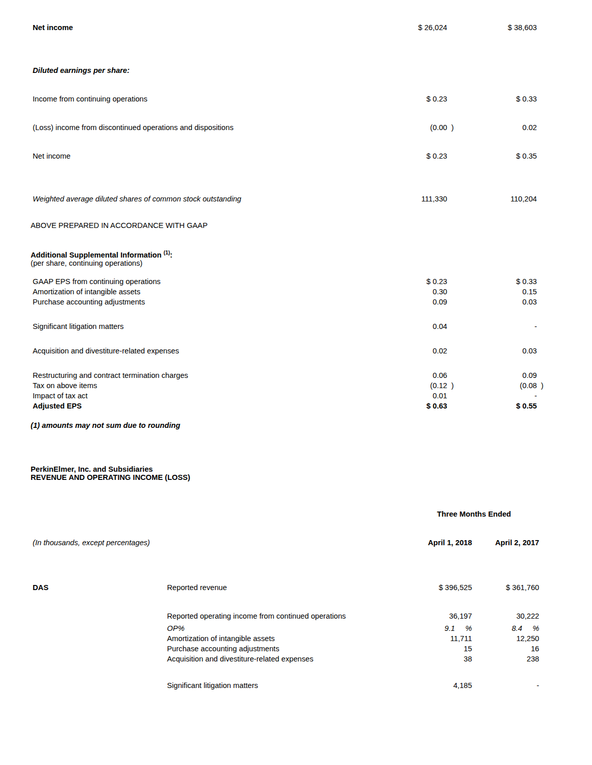| Net income | $ 26,024 | | $ 38,603 | |
| Diluted earnings per share: | | | | |
| Income from continuing operations | $ 0.23 | | $ 0.33 | |
| (Loss) income from discontinued operations and dispositions | (0.00 | ) | 0.02 | |
| Net income | $ 0.23 | | $ 0.35 | |
| Weighted average diluted shares of common stock outstanding | 111,330 | | 110,204 | |
ABOVE PREPARED IN ACCORDANCE WITH GAAP
Additional Supplemental Information (1):
(per share, continuing operations)
| GAAP EPS from continuing operations | $ 0.23 | | $ 0.33 | |
| Amortization of intangible assets | 0.30 | | 0.15 | |
| Purchase accounting adjustments | 0.09 | | 0.03 | |
| Significant litigation matters | 0.04 | | - | |
| Acquisition and divestiture-related expenses | 0.02 | | 0.03 | |
| Restructuring and contract termination charges | 0.06 | | 0.09 | |
| Tax on above items | (0.12 | ) | (0.08 | ) |
| Impact of tax act | 0.01 | | - | |
| Adjusted EPS | $ 0.63 | | $ 0.55 | |
(1) amounts may not sum due to rounding
PerkinElmer, Inc. and Subsidiaries
REVENUE AND OPERATING INCOME (LOSS)
| | | Three Months Ended | |
| (In thousands, except percentages) | | April 1, 2018 | April 2, 2017 | |
| DAS | Reported revenue | $ 396,525 | $ 361,760 | |
| | Reported operating income from continued operations | 36,197 | 30,222 | |
| | OP% | 9.1 % | 8.4 % | |
| | Amortization of intangible assets | 11,711 | 12,250 | |
| | Purchase accounting adjustments | 15 | 16 | |
| | Acquisition and divestiture-related expenses | 38 | 238 | |
| | Significant litigation matters | 4,185 | - | |